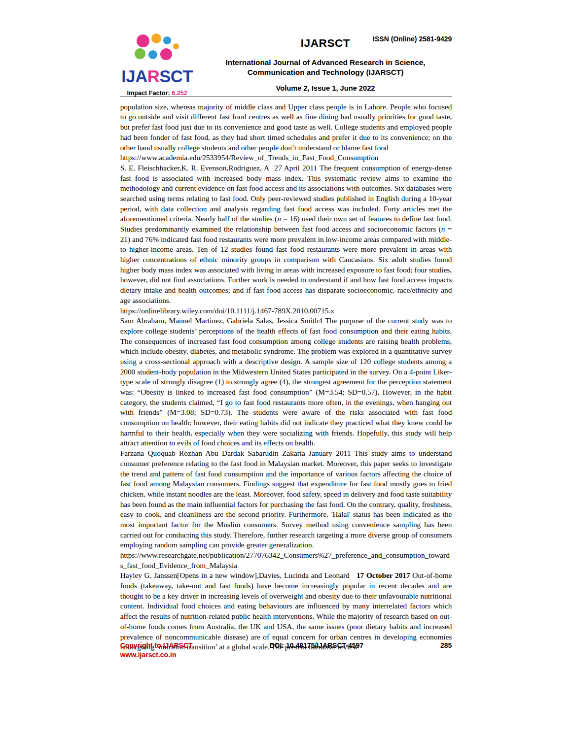ISSN (Online) 2581-9429
IJARSCT
Impact Factor: 6.252
IJARSCT
International Journal of Advanced Research in Science, Communication and Technology (IJARSCT)
Volume 2, Issue 1, June 2022
population size, whereas majority of middle class and Upper class people is in Lahore. People who focused to go outside and visit different fast food centres as well as fine dining had usually priorities for good taste, but prefer fast food just due to its convenience and good taste as well. College students and employed people had been fonder of fast food, as they had short timed schedules and prefer it due to its convenience; on the other hand usually college students and other people don’t understand or blame fast food
https://www.academia.edu/2533954/Review_of_Trends_in_Fast_Food_Consumption
S. E. Fleischhacker,K. R. Evenson,Rodriguez, A 27 April 2011 The frequent consumption of energy-dense fast food is associated with increased body mass index. This systematic review aims to examine the methodology and current evidence on fast food access and its associations with outcomes. Six databases were searched using terms relating to fast food. Only peer-reviewed studies published in English during a 10-year period, with data collection and analysis regarding fast food access was included. Forty articles met the aforementioned criteria. Nearly half of the studies (n = 16) used their own set of features to define fast food. Studies predominantly examined the relationship between fast food access and socioeconomic factors (n = 21) and 76% indicated fast food restaurants were more prevalent in low-income areas compared with middle- to higher-income areas. Ten of 12 studies found fast food restaurants were more prevalent in areas with higher concentrations of ethnic minority groups in comparison with Caucasians. Six adult studies found higher body mass index was associated with living in areas with increased exposure to fast food; four studies, however, did not find associations. Further work is needed to understand if and how fast food access impacts dietary intake and health outcomes; and if fast food access has disparate socioeconomic, race/ethnicity and age associations.
https://onlinelibrary.wiley.com/doi/10.1111/j.1467-789X.2010.00715.x
Sam Abraham, Manuel Martinez, Gabriela Salas, Jessica Smith4 The purpose of the current study was to explore college students’ perceptions of the health effects of fast food consumption and their eating habits. The consequences of increased fast food consumption among college students are raising health problems, which include obesity, diabetes, and metabolic syndrome. The problem was explored in a quantitative survey using a cross-sectional approach with a descriptive design. A sample size of 120 college students among a 2000 student-body population in the Midwestern United States participated in the survey. On a 4-point Liker-type scale of strongly disagree (1) to strongly agree (4), the strongest agreement for the perception statement was: “Obesity is linked to increased fast food consumption” (M=3.54; SD=0.57). However, in the habit category, the students claimed, “I go to fast food restaurants more often, in the evenings, when hanging out with friends” (M=3.08; SD=0.73). The students were aware of the risks associated with fast food consumption on health; however, their eating habits did not indicate they practiced what they knew could be harmful to their health, especially when they were socializing with friends. Hopefully, this study will help attract attention to evils of food choices and its effects on health.
Farzana Quoquab Rozhan Abu Dardak Sabarudin Zakaria January 2011 This study aims to understand consumer preference relating to the fast food in Malaysian market. Moreover, this paper seeks to investigate the trend and pattern of fast food consumption and the importance of various factors affecting the choice of fast food among Malaysian consumers. Findings suggest that expenditure for fast food mostly goes to fried chicken, while instant noodles are the least. Moreover, food safety, speed in delivery and food taste suitability has been found as the main influential factors for purchasing the fast food. On the contrary, quality, freshness, easy to cook, and cleanliness are the second priority. Furthermore, 'Halal' status has been indicated as the most important factor for the Muslim consumers. Survey method using convenience sampling has been carried out for conducting this study. Therefore, further research targeting a more diverse group of consumers employing random sampling can provide greater generalization.
https://www.researchgate.net/publication/277076342_Consumers%27_preference_and_consumption_towards_fast_food_Evidence_from_Malaysia
Hayley G. Janssen[Opens in a new window],Davies, Lucinda and Leonard 17 October 2017 Out-of-home foods (takeaway, take-out and fast foods) have become increasingly popular in recent decades and are thought to be a key driver in increasing levels of overweight and obesity due to their unfavourable nutritional content. Individual food choices and eating behaviours are influenced by many interrelated factors which affect the results of nutrition-related public health interventions. While the majority of research based on out-of-home foods comes from Australia, the UK and USA, the same issues (poor dietary habits and increased prevalence of noncommunicable disease) are of equal concern for urban centres in developing economies undergoing ‘nutrition transition’ at a global scale. The present narrative review
Copyright to IJARSCT www.ijarsct.co.in
DOI: 10.48175/IJARSCT-4597
285